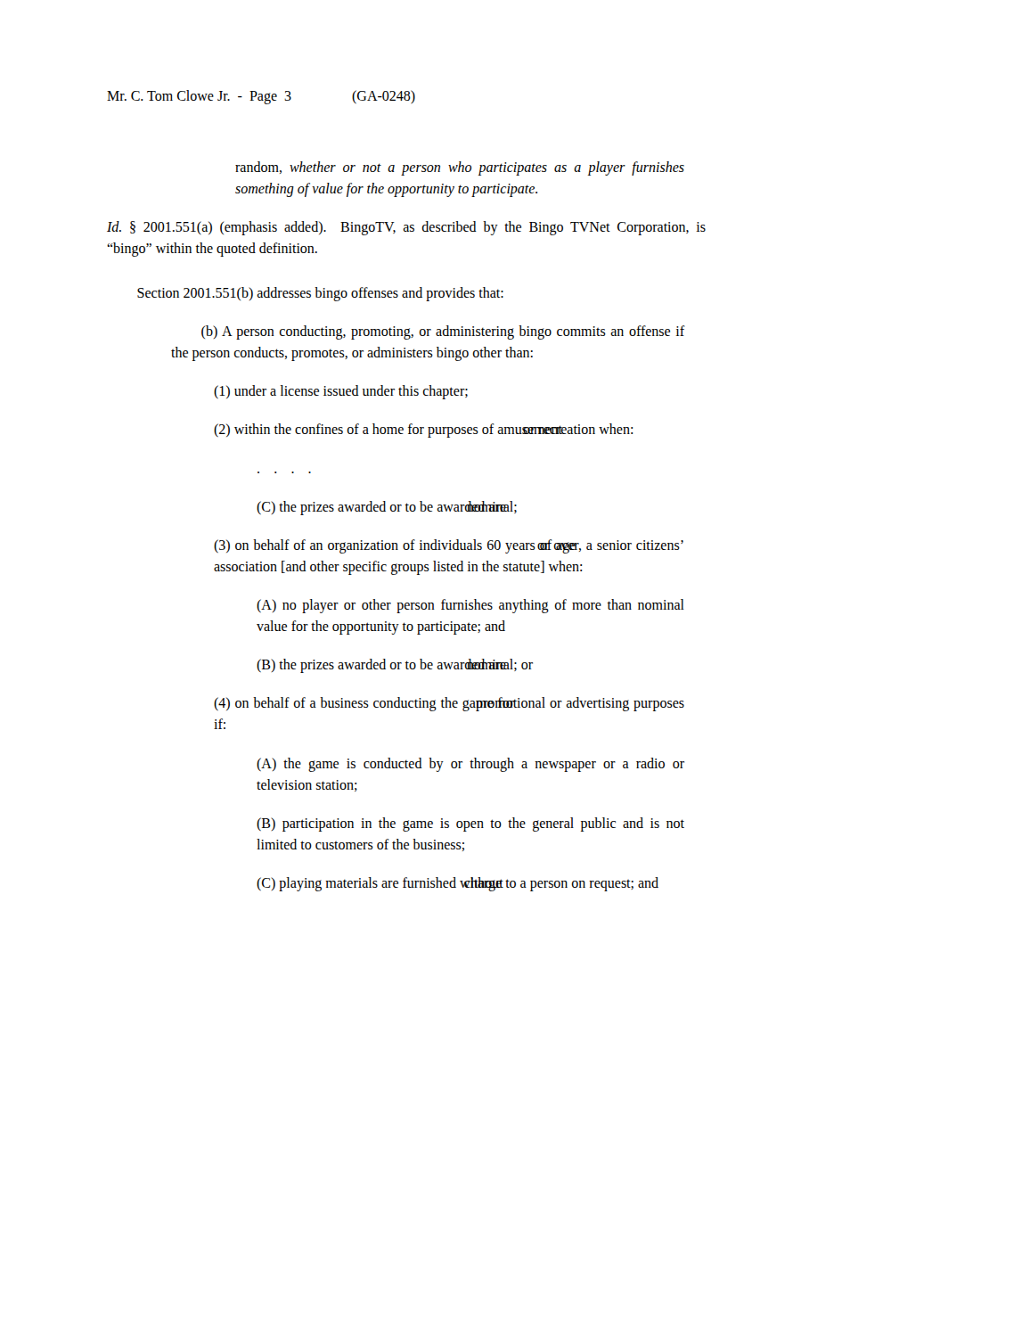Mr. C. Tom Clowe Jr. - Page 3 (GA-0248)
random, whether or not a person who participates as a player furnishes something of value for the opportunity to participate.
Id. § 2001.551(a) (emphasis added). BingoTV, as described by the Bingo TVNet Corporation, is “bingo” within the quoted definition.
Section 2001.551(b) addresses bingo offenses and provides that:
(b) A person conducting, promoting, or administering bingo commits an offense if the person conducts, promotes, or administers bingo other than:
(1) under a license issued under this chapter;
(2) within the confines of a home for purposes of amusement or recreation when:
. . . .
(C) the prizes awarded or to be awarded are nominal;
(3) on behalf of an organization of individuals 60 years of age or over, a senior citizens’ association [and other specific groups listed in the statute] when:
(A) no player or other person furnishes anything of more than nominal value for the opportunity to participate; and
(B) the prizes awarded or to be awarded are nominal; or
(4) on behalf of a business conducting the game for promotional or advertising purposes if:
(A) the game is conducted by or through a newspaper or a radio or television station;
(B) participation in the game is open to the general public and is not limited to customers of the business;
(C) playing materials are furnished without charge to a person on request; and